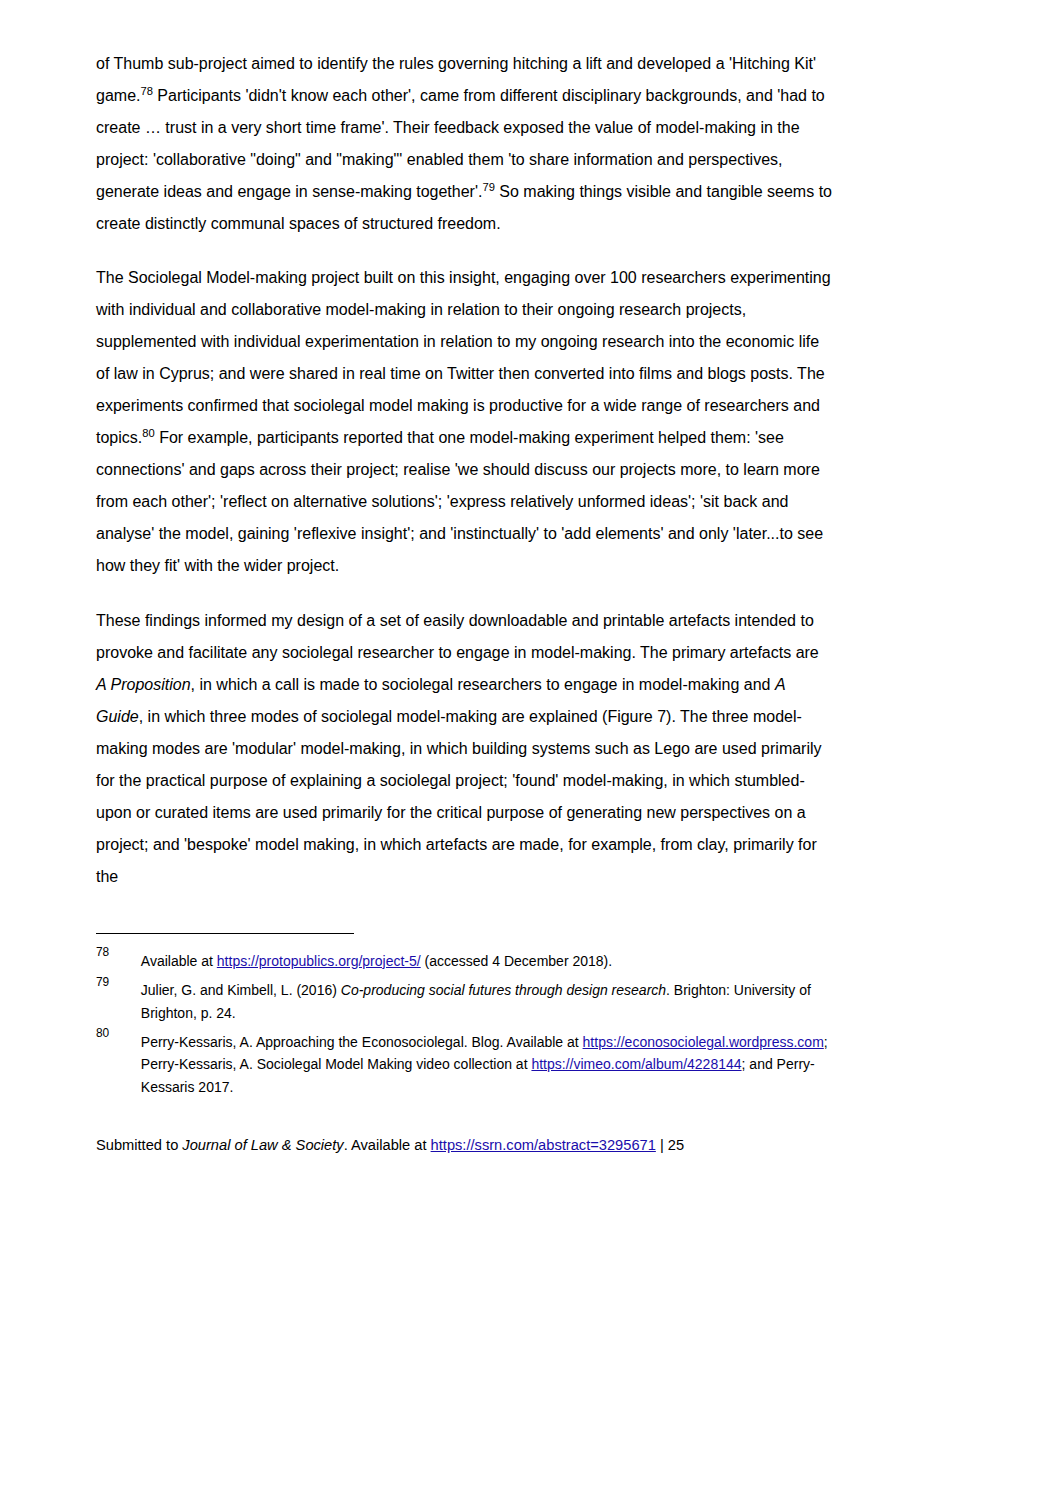of Thumb sub-project aimed to identify the rules governing hitching a lift and developed a 'Hitching Kit' game.78 Participants 'didn't know each other', came from different disciplinary backgrounds, and 'had to create … trust in a very short time frame'. Their feedback exposed the value of model-making in the project: 'collaborative "doing" and "making"' enabled them 'to share information and perspectives, generate ideas and engage in sense-making together'.79 So making things visible and tangible seems to create distinctly communal spaces of structured freedom.
The Sociolegal Model-making project built on this insight, engaging over 100 researchers experimenting with individual and collaborative model-making in relation to their ongoing research projects, supplemented with individual experimentation in relation to my ongoing research into the economic life of law in Cyprus; and were shared in real time on Twitter then converted into films and blogs posts. The experiments confirmed that sociolegal model making is productive for a wide range of researchers and topics.80 For example, participants reported that one model-making experiment helped them: 'see connections' and gaps across their project; realise 'we should discuss our projects more, to learn more from each other'; 'reflect on alternative solutions'; 'express relatively unformed ideas'; 'sit back and analyse' the model, gaining 'reflexive insight'; and 'instinctually' to 'add elements' and only 'later...to see how they fit' with the wider project.
These findings informed my design of a set of easily downloadable and printable artefacts intended to provoke and facilitate any sociolegal researcher to engage in model-making. The primary artefacts are A Proposition, in which a call is made to sociolegal researchers to engage in model-making and A Guide, in which three modes of sociolegal model-making are explained (Figure 7). The three model-making modes are 'modular' model-making, in which building systems such as Lego are used primarily for the practical purpose of explaining a sociolegal project; 'found' model-making, in which stumbled-upon or curated items are used primarily for the critical purpose of generating new perspectives on a project; and 'bespoke' model making, in which artefacts are made, for example, from clay, primarily for the
78Available at https://protopublics.org/project-5/ (accessed 4 December 2018).
79Julier, G. and Kimbell, L. (2016) Co-producing social futures through design research. Brighton: University of Brighton, p. 24.
80Perry-Kessaris, A. Approaching the Econosociolegal. Blog. Available at https://econosociolegal.wordpress.com; Perry-Kessaris, A. Sociolegal Model Making video collection at https://vimeo.com/album/4228144; and Perry-Kessaris 2017.
Submitted to Journal of Law & Society. Available at https://ssrn.com/abstract=3295671 | 25